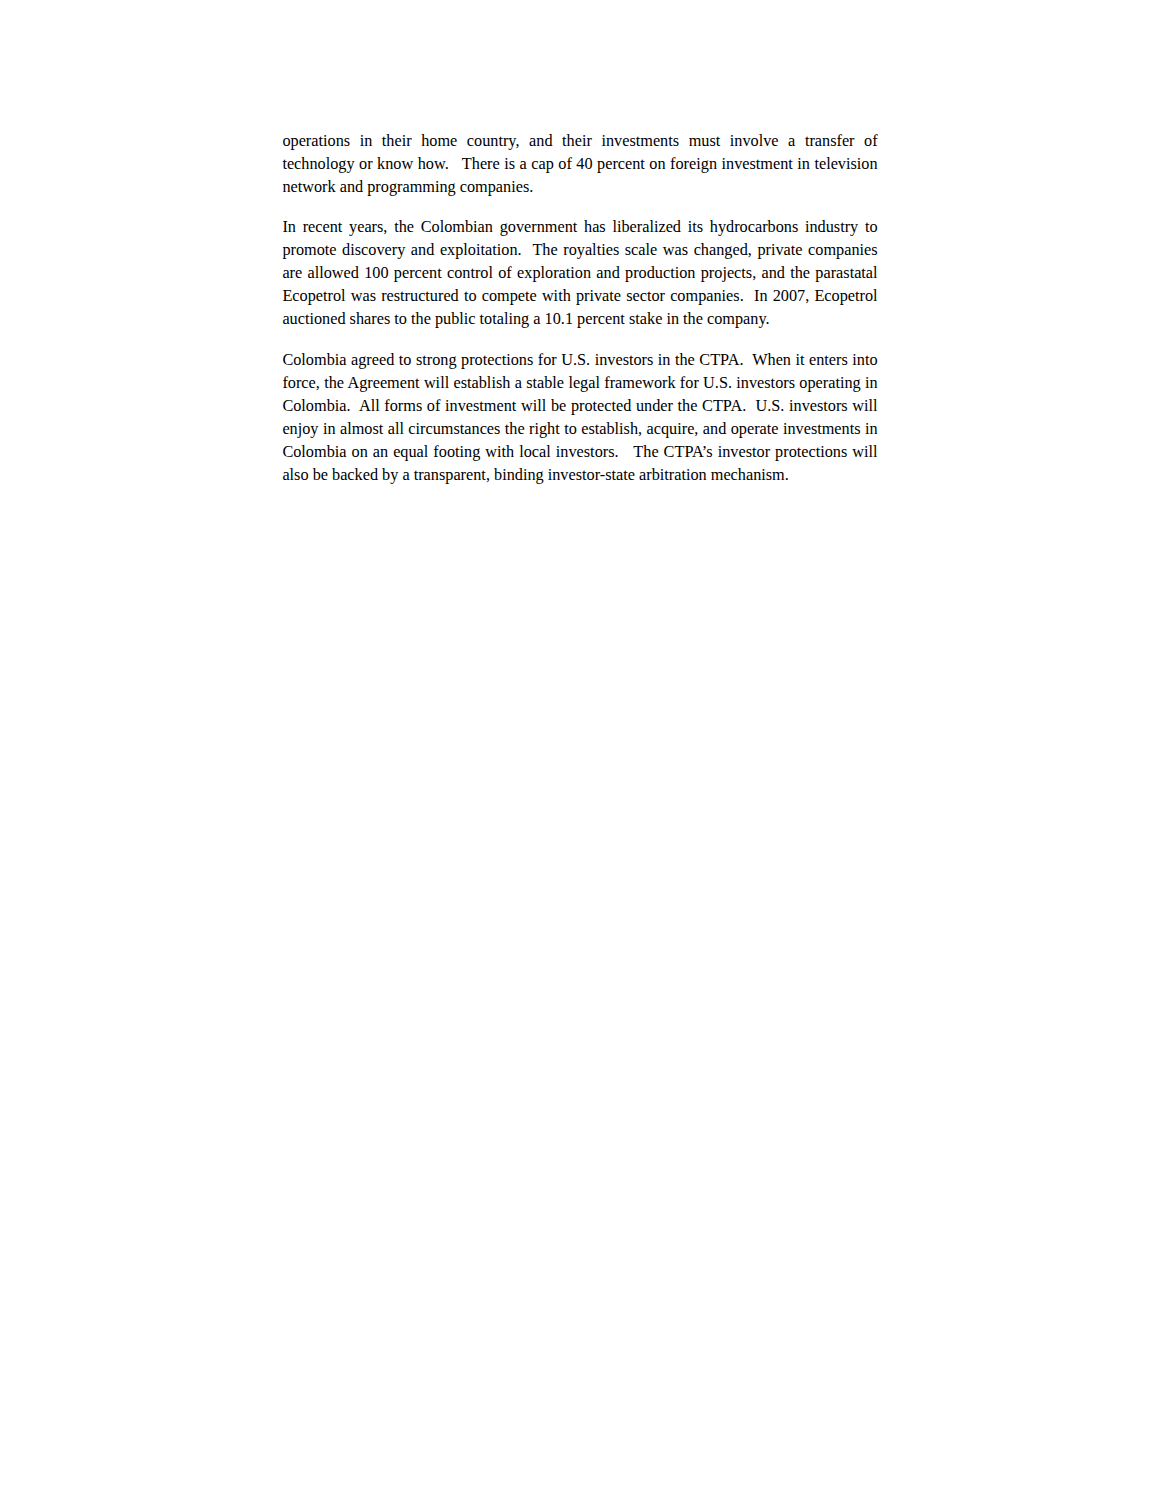operations in their home country, and their investments must involve a transfer of technology or know how. There is a cap of 40 percent on foreign investment in television network and programming companies.
In recent years, the Colombian government has liberalized its hydrocarbons industry to promote discovery and exploitation. The royalties scale was changed, private companies are allowed 100 percent control of exploration and production projects, and the parastatal Ecopetrol was restructured to compete with private sector companies. In 2007, Ecopetrol auctioned shares to the public totaling a 10.1 percent stake in the company.
Colombia agreed to strong protections for U.S. investors in the CTPA. When it enters into force, the Agreement will establish a stable legal framework for U.S. investors operating in Colombia. All forms of investment will be protected under the CTPA. U.S. investors will enjoy in almost all circumstances the right to establish, acquire, and operate investments in Colombia on an equal footing with local investors. The CTPA’s investor protections will also be backed by a transparent, binding investor-state arbitration mechanism.